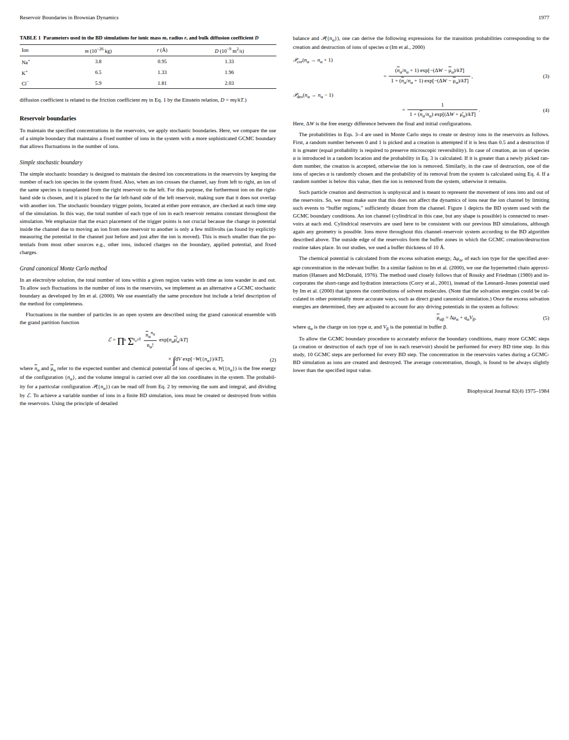Reservoir Boundaries in Brownian Dynamics
1977
TABLE 1 Parameters used in the BD simulations for ionic mass m , radius r , and bulk diffusion coefficient D
| Ion | m (10 −26 kg) | r (Å) | D (10 −9 m 2 /s) |
| --- | --- | --- | --- |
| Na + | 3.8 | 0.95 | 1.33 |
| K + | 6.5 | 1.33 | 1.96 |
| Cl − | 5.9 | 1.81 | 2.03 |
diffusion coefficient is related to the friction coefficient mγ in Eq. 1 by the Einstein relation, D = mγ/kT.)
Reservoir boundaries
To maintain the specified concentrations in the reservoirs, we apply stochastic boundaries. Here, we compare the use of a simple boundary that maintains a fixed number of ions in the system with a more sophisticated GCMC boundary that allows fluctuations in the number of ions.
Simple stochastic boundary
The simple stochastic boundary is designed to maintain the desired ion concentrations in the reservoirs by keeping the number of each ion species in the system fixed. Also, when an ion crosses the channel, say from left to right, an ion of the same species is transplanted from the right reservoir to the left. For this purpose, the furthermost ion on the right-hand side is chosen, and it is placed to the far left-hand side of the left reservoir, making sure that it does not overlap with another ion. The stochastic boundary trigger points, located at either pore entrance, are checked at each time step of the simulation. In this way, the total number of each type of ion in each reservoir remains constant throughout the simulation. We emphasize that the exact placement of the trigger points is not crucial because the change in potential inside the channel due to moving an ion from one reservoir to another is only a few millivolts (as found by explicitly measuring the potential in the channel just before and just after the ion is moved). This is much smaller than the potentials from most other sources e.g., other ions, induced charges on the boundary, applied potential, and fixed charges.
Grand canonical Monte Carlo method
In an electrolyte solution, the total number of ions within a given region varies with time as ions wander in and out. To allow such fluctuations in the number of ions in the reservoirs, we implement as an alternative a GCMC stochastic boundary as developed by Im et al. (2000). We use essentially the same procedure but include a brief description of the method for completeness.
Fluctuations in the number of particles in an open system are described using the grand canonical ensemble with the grand partition function
ℰ = Πα Σnα≥0 nαnα nα! exp[nαμ̂α/kT]
× ∫dV exp[−W({nα})/kT],
(2)
where nα and μα refer to the expected number and chemical potential of ions of species α, W({nα}) is the free energy of the configuration {nα}, and the volume integral is carried over all the ion coordinates in the system. The probability for a particular configuration 𝒫({nα}) can be read off from Eq. 2 by removing the sum and integral, and dividing by ℰ. To achieve a variable number of ions in a finite BD simulation, ions must be created or destroyed from within the reservoirs. Using the principle of detailed
balance and 𝒫({nα}), one can derive the following expressions for the transition probabilities corresponding to the creation and destruction of ions of species α (Im et al., 2000)
𝒫cre(nα → nα + 1)
= (nα/nα + 1) exp[−(ΔW − μα)/kT] 1 + (nα/nα + 1) exp[−(ΔW − μα)/kT] ,
(3)
𝒫des(nα → nα − 1)
= 1 1 + (nα/nα) exp[(ΔW + μ̂α)/kT] .
(4)
Here, ΔW is the free energy difference between the final and initial configurations.
The probabilities in Eqs. 3–4 are used in Monte Carlo steps to create or destroy ions in the reservoirs as follows. First, a random number between 0 and 1 is picked and a creation is attempted if it is less than 0.5 and a destruction if it is greater (equal probability is required to preserve microscopic reversibility). In case of creation, an ion of species α is introduced in a random location and the probability in Eq. 3 is calculated. If it is greater than a newly picked random number, the creation is accepted, otherwise the ion is removed. Similarly, in the case of destruction, one of the ions of species α is randomly chosen and the probability of its removal from the system is calculated using Eq. 4. If a random number is below this value, then the ion is removed from the system, otherwise it remains.
Such particle creation and destruction is unphysical and is meant to represent the movement of ions into and out of the reservoirs. So, we must make sure that this does not affect the dynamics of ions near the ion channel by limiting such events to “buffer regions,” sufficiently distant from the channel. Figure 1 depicts the BD system used with the GCMC boundary conditions. An ion channel (cylindrical in this case, but any shape is possible) is connected to reservoirs at each end. Cylindrical reservoirs are used here to be consistent with our previous BD simulations, although again any geometry is possible. Ions move throughout this channel–reservoir system according to the BD algorithm described above. The outside edge of the reservoirs form the buffer zones in which the GCMC creation/destruction routine takes place. In our studies, we used a buffer thickness of 10 Å.
The chemical potential is calculated from the excess solvation energy, Δμα, of each ion type for the specified average concentration in the relevant buffer. In a similar fashion to Im et al. (2000), we use the hypernetted chain approximation (Hansen and McDonald, 1976). The method used closely follows that of Rossky and Friedman (1980) and incorporates the short-range and hydration interactions (Corry et al., 2001), instead of the Lennard–Jones potential used by Im et al. (2000) that ignores the contributions of solvent molecules. (Note that the solvation energies could be calculated in other potentially more accurate ways, such as direct grand canonical simulation.) Once the excess solvation energies are determined, they are adjusted to account for any driving potentials in the system as follows:
μαβ = Δμα + qαVβ,
(5)
where qα is the charge on ion type α, and Vβ is the potential in buffer β.
To allow the GCMC boundary procedure to accurately enforce the boundary conditions, many more GCMC steps (a creation or destruction of each type of ion in each reservoir) should be performed for every BD time step. In this study, 10 GCMC steps are performed for every BD step. The concentration in the reservoirs varies during a GCMC-BD simulation as ions are created and destroyed. The average concentration, though, is found to be always slightly lower than the specified input value.
Biophysical Journal 82(4) 1975–1984